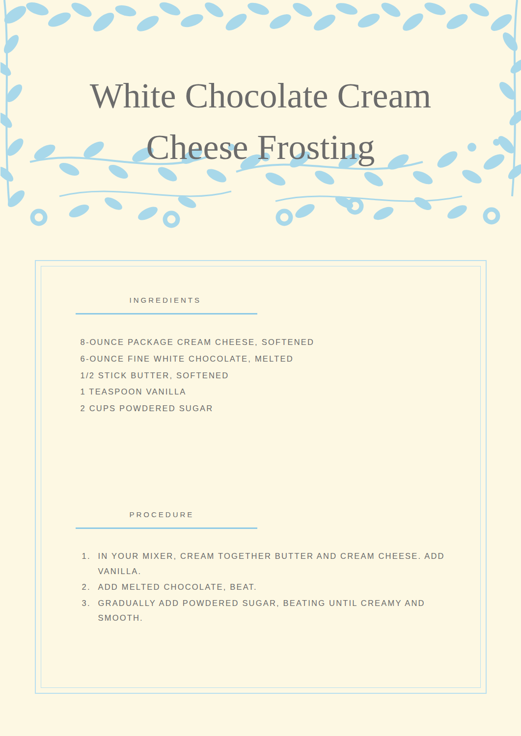White Chocolate Cream
Cheese Frosting
Ingredients
8-ounce package cream cheese, softened
6-ounce fine white chocolate, melted
1/2 stick butter, softened
1 teaspoon vanilla
2 cups powdered sugar
Procedure
In your mixer, cream together butter and cream cheese. Add vanilla.
Add melted chocolate, beat.
Gradually add powdered sugar, beating until creamy and smooth.